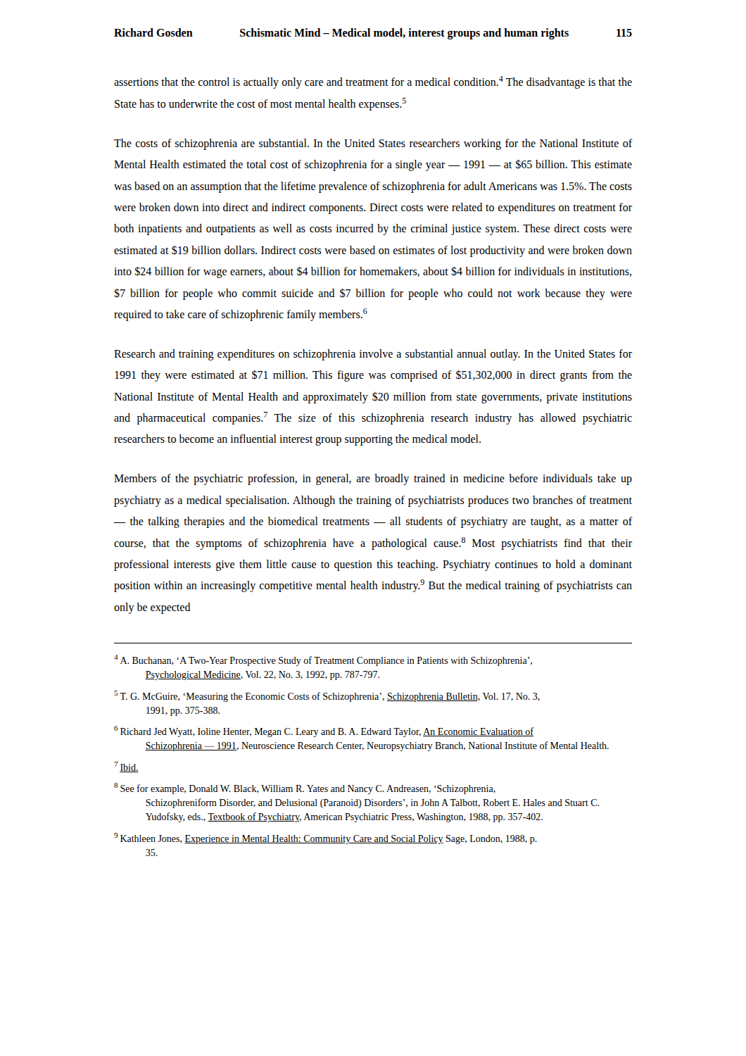Richard Gosden Schismatic Mind – Medical model, interest groups and human rights 115
assertions that the control is actually only care and treatment for a medical condition.4 The disadvantage is that the State has to underwrite the cost of most mental health expenses.5
The costs of schizophrenia are substantial. In the United States researchers working for the National Institute of Mental Health estimated the total cost of schizophrenia for a single year — 1991 — at $65 billion. This estimate was based on an assumption that the lifetime prevalence of schizophrenia for adult Americans was 1.5%. The costs were broken down into direct and indirect components. Direct costs were related to expenditures on treatment for both inpatients and outpatients as well as costs incurred by the criminal justice system. These direct costs were estimated at $19 billion dollars. Indirect costs were based on estimates of lost productivity and were broken down into $24 billion for wage earners, about $4 billion for homemakers, about $4 billion for individuals in institutions, $7 billion for people who commit suicide and $7 billion for people who could not work because they were required to take care of schizophrenic family members.6
Research and training expenditures on schizophrenia involve a substantial annual outlay. In the United States for 1991 they were estimated at $71 million. This figure was comprised of $51,302,000 in direct grants from the National Institute of Mental Health and approximately $20 million from state governments, private institutions and pharmaceutical companies.7 The size of this schizophrenia research industry has allowed psychiatric researchers to become an influential interest group supporting the medical model.
Members of the psychiatric profession, in general, are broadly trained in medicine before individuals take up psychiatry as a medical specialisation. Although the training of psychiatrists produces two branches of treatment — the talking therapies and the biomedical treatments — all students of psychiatry are taught, as a matter of course, that the symptoms of schizophrenia have a pathological cause.8 Most psychiatrists find that their professional interests give them little cause to question this teaching. Psychiatry continues to hold a dominant position within an increasingly competitive mental health industry.9 But the medical training of psychiatrists can only be expected
4 A. Buchanan, ‘A Two-Year Prospective Study of Treatment Compliance in Patients with Schizophrenia’, Psychological Medicine, Vol. 22, No. 3, 1992, pp. 787-797.
5 T. G. McGuire, ‘Measuring the Economic Costs of Schizophrenia’, Schizophrenia Bulletin, Vol. 17, No. 3, 1991, pp. 375-388.
6 Richard Jed Wyatt, Ioline Henter, Megan C. Leary and B. A. Edward Taylor, An Economic Evaluation of Schizophrenia — 1991, Neuroscience Research Center, Neuropsychiatry Branch, National Institute of Mental Health.
7 Ibid.
8 See for example, Donald W. Black, William R. Yates and Nancy C. Andreasen, ‘Schizophrenia, Schizophreniform Disorder, and Delusional (Paranoid) Disorders’, in John A Talbott, Robert E. Hales and Stuart C. Yudofsky, eds., Textbook of Psychiatry, American Psychiatric Press, Washington, 1988, pp. 357-402.
9 Kathleen Jones, Experience in Mental Health: Community Care and Social Policy Sage, London, 1988, p. 35.